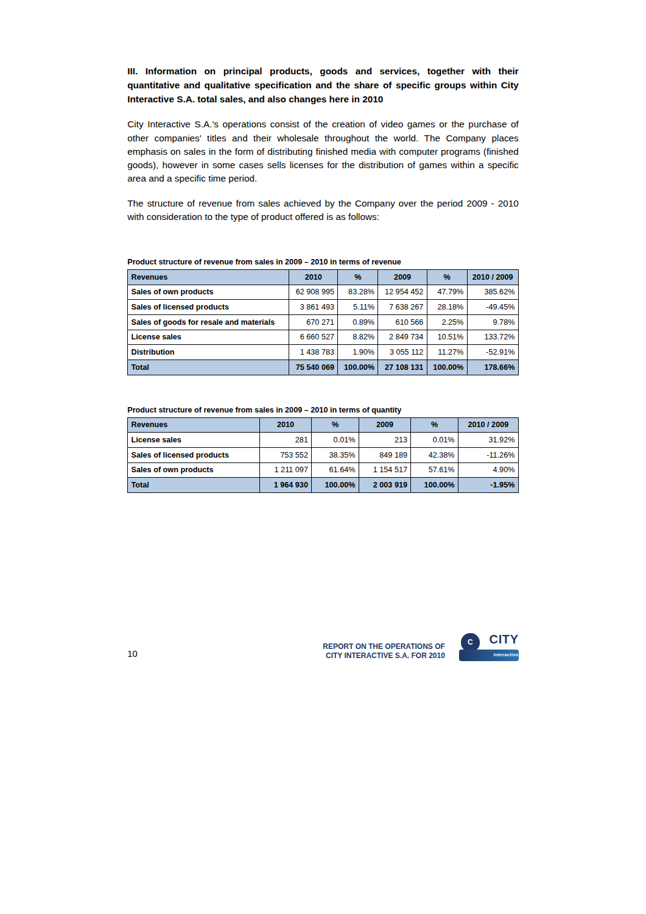III. Information on principal products, goods and services, together with their quantitative and qualitative specification and the share of specific groups within City Interactive S.A. total sales, and also changes here in 2010
City Interactive S.A.'s operations consist of the creation of video games or the purchase of other companies' titles and their wholesale throughout the world. The Company places emphasis on sales in the form of distributing finished media with computer programs (finished goods), however in some cases sells licenses for the distribution of games within a specific area and a specific time period.
The structure of revenue from sales achieved by the Company over the period 2009 - 2010 with consideration to the type of product offered is as follows:
Product structure of revenue from sales in 2009 – 2010 in terms of revenue
| Revenues | 2010 | % | 2009 | % | 2010 / 2009 |
| --- | --- | --- | --- | --- | --- |
| Sales of own products | 62 908 995 | 83.28% | 12 954 452 | 47.79% | 385.62% |
| Sales of licensed products | 3 861 493 | 5.11% | 7 638 267 | 28.18% | -49.45% |
| Sales of goods for resale and materials | 670 271 | 0.89% | 610 566 | 2.25% | 9.78% |
| License sales | 6 660 527 | 8.82% | 2 849 734 | 10.51% | 133.72% |
| Distribution | 1 438 783 | 1.90% | 3 055 112 | 11.27% | -52.91% |
| Total | 75 540 069 | 100.00% | 27 108 131 | 100.00% | 178.66% |
Product structure of revenue from sales in 2009 – 2010 in terms of quantity
| Revenues | 2010 | % | 2009 | % | 2010 / 2009 |
| --- | --- | --- | --- | --- | --- |
| License sales | 281 | 0.01% | 213 | 0.01% | 31.92% |
| Sales of licensed products | 753 552 | 38.35% | 849 189 | 42.38% | -11.26% |
| Sales of own products | 1 211 097 | 61.64% | 1 154 517 | 57.61% | 4.90% |
| Total | 1 964 930 | 100.00% | 2 003 919 | 100.00% | -1.95% |
10
REPORT ON THE OPERATIONS OF
CITY INTERACTIVE S.A. FOR 2010
CITY
C
Interactive